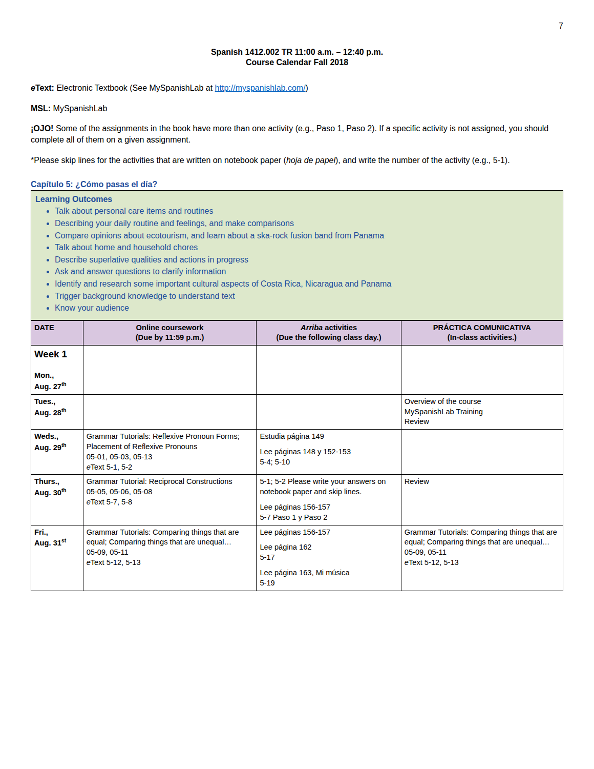7
Spanish 1412.002 TR 11:00 a.m. – 12:40 p.m.
Course Calendar Fall 2018
eText: Electronic Textbook (See MySpanishLab at http://myspanishlab.com/)
MSL: MySpanishLab
¡OJO! Some of the assignments in the book have more than one activity (e.g., Paso 1, Paso 2). If a specific activity is not assigned, you should complete all of them on a given assignment.
*Please skip lines for the activities that are written on notebook paper (hoja de papel), and write the number of the activity (e.g., 5-1).
Capítulo 5: ¿Cómo pasas el día?
Learning Outcomes
Talk about personal care items and routines
Describing your daily routine and feelings, and make comparisons
Compare opinions about ecotourism, and learn about a ska-rock fusion band from Panama
Talk about home and household chores
Describe superlative qualities and actions in progress
Ask and answer questions to clarify information
Identify and research some important cultural aspects of Costa Rica, Nicaragua and Panama
Trigger background knowledge to understand text
Know your audience
| DATE | Online coursework (Due by 11:59 p.m.) | Arriba activities (Due the following class day.) | PRÁCTICA COMUNICATIVA (In-class activities.) |
| --- | --- | --- | --- |
| Week 1 Mon., Aug. 27 th | | | |
| Tues., Aug. 28 th | | | Overview of the course MySpanishLab Training Review |
| Weds., Aug. 29 th | Grammar Tutorials: Reflexive Pronoun Forms; Placement of Reflexive Pronouns 05-01, 05-03, 05-13 e Text 5-1, 5-2 | Estudia página 149 Lee páginas 148 y 152-153 5-4; 5-10 | |
| Thurs., Aug. 30 th | Grammar Tutorial: Reciprocal Constructions 05-05, 05-06, 05-08 e Text 5-7, 5-8 | 5-1; 5-2 Please write your answers on notebook paper and skip lines. Lee páginas 156-157 5-7 Paso 1 y Paso 2 | Review |
| Fri., Aug. 31 st | Grammar Tutorials: Comparing things that are equal; Comparing things that are unequal… 05-09, 05-11 e Text 5-12, 5-13 | Lee páginas 156-157 Lee página 162 5-17 Lee página 163, Mi música 5-19 | Grammar Tutorials: Comparing things that are equal; Comparing things that are unequal… 05-09, 05-11 e Text 5-12, 5-13 |